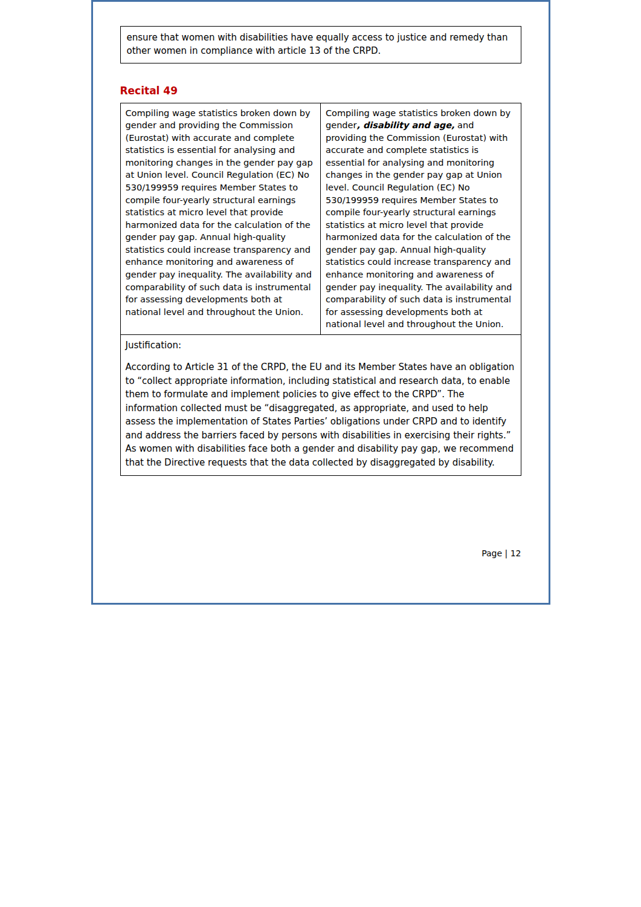ensure that women with disabilities have equally access to justice and remedy than other women in compliance with article 13 of the CRPD.
Recital 49
| Compiling wage statistics broken down by gender and providing the Commission (Eurostat) with accurate and complete statistics is essential for analysing and monitoring changes in the gender pay gap at Union level. Council Regulation (EC) No 530/199959 requires Member States to compile four-yearly structural earnings statistics at micro level that provide harmonized data for the calculation of the gender pay gap. Annual high-quality statistics could increase transparency and enhance monitoring and awareness of gender pay inequality. The availability and comparability of such data is instrumental for assessing developments both at national level and throughout the Union. | Compiling wage statistics broken down by gender , disability and age, and providing the Commission (Eurostat) with accurate and complete statistics is essential for analysing and monitoring changes in the gender pay gap at Union level. Council Regulation (EC) No 530/199959 requires Member States to compile four-yearly structural earnings statistics at micro level that provide harmonized data for the calculation of the gender pay gap. Annual high-quality statistics could increase transparency and enhance monitoring and awareness of gender pay inequality. The availability and comparability of such data is instrumental for assessing developments both at national level and throughout the Union. |
| Justification: According to Article 31 of the CRPD, the EU and its Member States have an obligation to “collect appropriate information, including statistical and research data, to enable them to formulate and implement policies to give effect to the CRPD”. The information collected must be “disaggregated, as appropriate, and used to help assess the implementation of States Parties’ obligations under CRPD and to identify and address the barriers faced by persons with disabilities in exercising their rights.” As women with disabilities face both a gender and disability pay gap, we recommend that the Directive requests that the data collected by disaggregated by disability. |
Page | 12